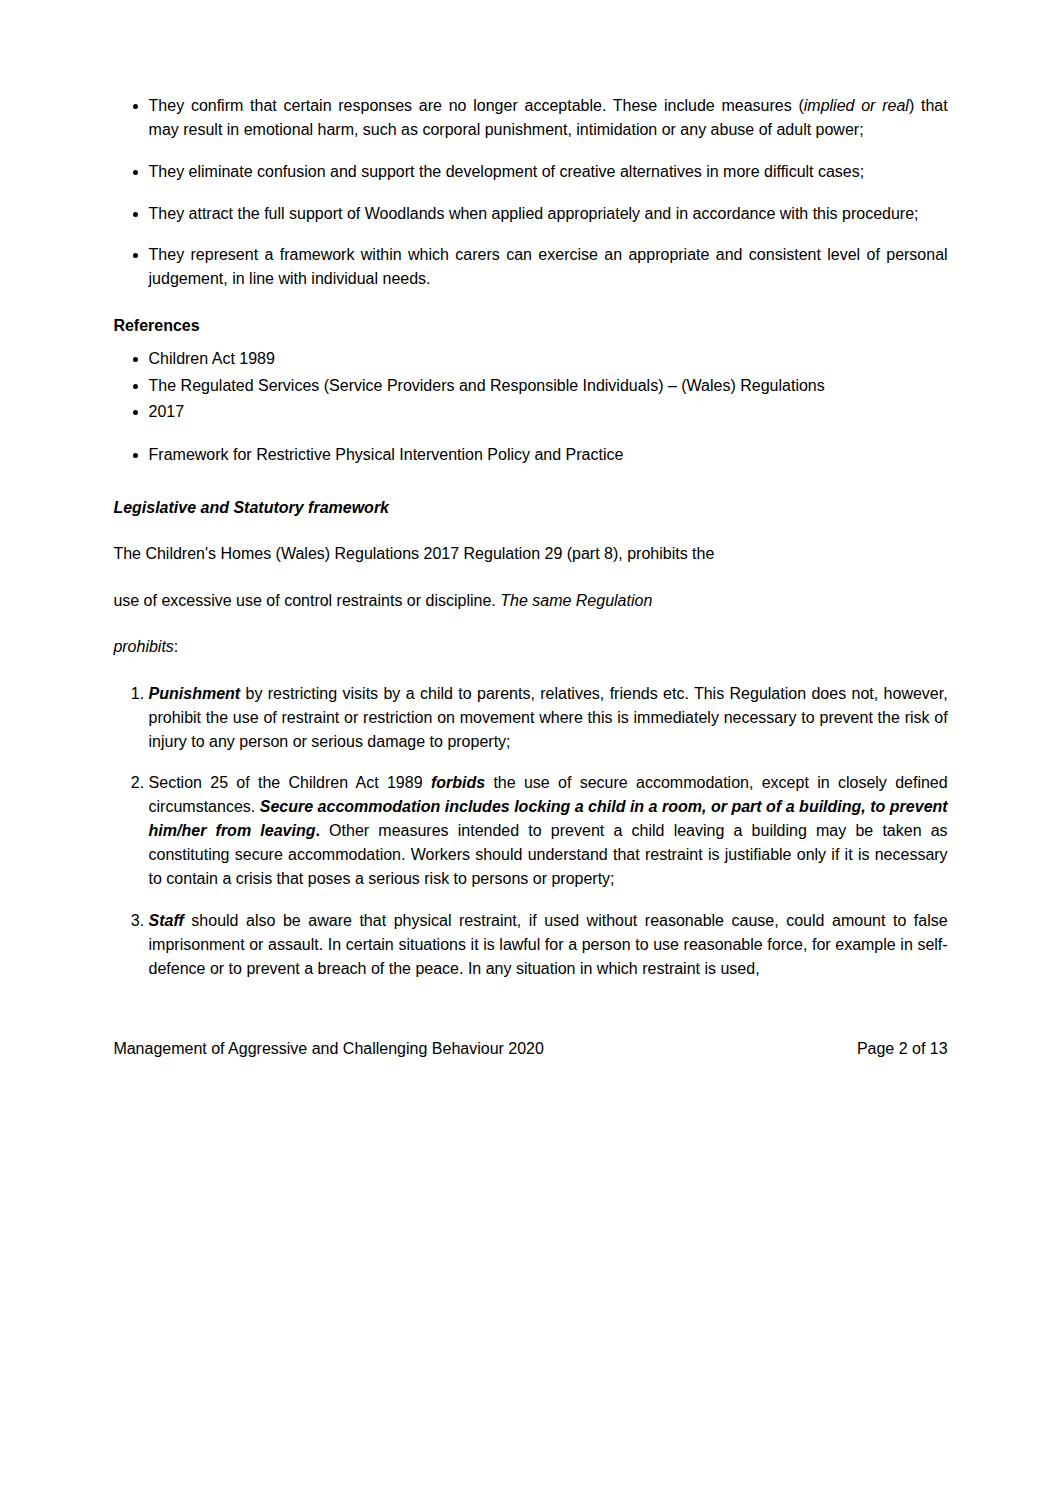They confirm that certain responses are no longer acceptable. These include measures (implied or real) that may result in emotional harm, such as corporal punishment, intimidation or any abuse of adult power;
They eliminate confusion and support the development of creative alternatives in more difficult cases;
They attract the full support of Woodlands when applied appropriately and in accordance with this procedure;
They represent a framework within which carers can exercise an appropriate and consistent level of personal judgement, in line with individual needs.
References
Children Act 1989
The Regulated Services (Service Providers and Responsible Individuals) – (Wales) Regulations
2017
Framework for Restrictive Physical Intervention Policy and Practice
Legislative and Statutory framework
The Children's Homes (Wales) Regulations 2017 Regulation 29 (part 8), prohibits the
use of excessive use of control restraints or discipline. The same Regulation
prohibits:
Punishment by restricting visits by a child to parents, relatives, friends etc. This Regulation does not, however, prohibit the use of restraint or restriction on movement where this is immediately necessary to prevent the risk of injury to any person or serious damage to property;
Section 25 of the Children Act 1989 forbids the use of secure accommodation, except in closely defined circumstances. Secure accommodation includes locking a child in a room, or part of a building, to prevent him/her from leaving. Other measures intended to prevent a child leaving a building may be taken as constituting secure accommodation. Workers should understand that restraint is justifiable only if it is necessary to contain a crisis that poses a serious risk to persons or property;
Staff should also be aware that physical restraint, if used without reasonable cause, could amount to false imprisonment or assault. In certain situations it is lawful for a person to use reasonable force, for example in self-defence or to prevent a breach of the peace. In any situation in which restraint is used,
Management of Aggressive and Challenging Behaviour 2020 Page 2 of 13